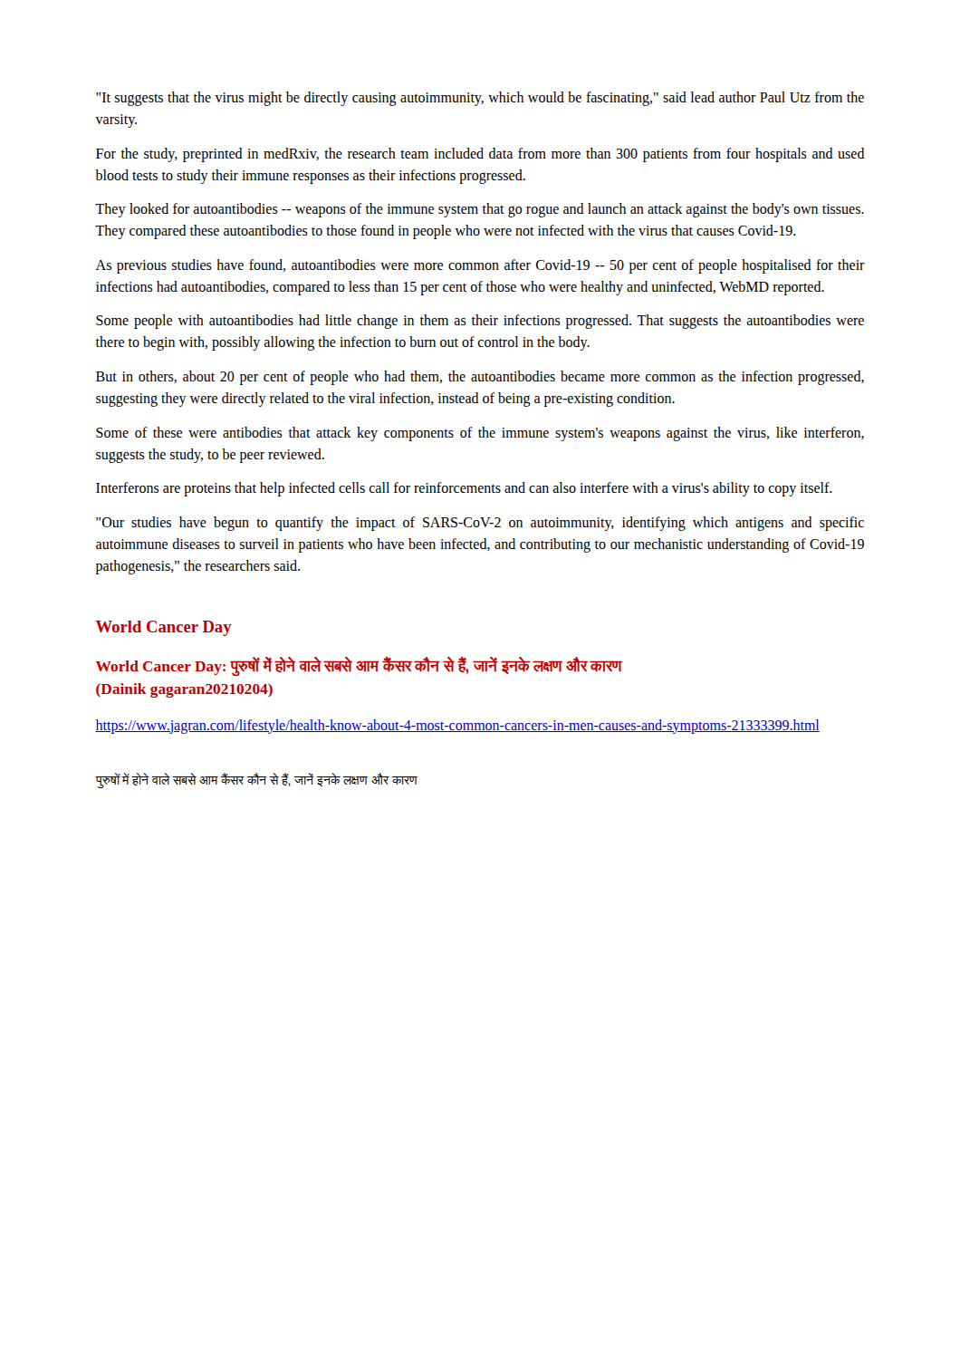"It suggests that the virus might be directly causing autoimmunity, which would be fascinating," said lead author Paul Utz from the varsity.
For the study, preprinted in medRxiv, the research team included data from more than 300 patients from four hospitals and used blood tests to study their immune responses as their infections progressed.
They looked for autoantibodies -- weapons of the immune system that go rogue and launch an attack against the body's own tissues. They compared these autoantibodies to those found in people who were not infected with the virus that causes Covid-19.
As previous studies have found, autoantibodies were more common after Covid-19 -- 50 per cent of people hospitalised for their infections had autoantibodies, compared to less than 15 per cent of those who were healthy and uninfected, WebMD reported.
Some people with autoantibodies had little change in them as their infections progressed. That suggests the autoantibodies were there to begin with, possibly allowing the infection to burn out of control in the body.
But in others, about 20 per cent of people who had them, the autoantibodies became more common as the infection progressed, suggesting they were directly related to the viral infection, instead of being a pre-existing condition.
Some of these were antibodies that attack key components of the immune system's weapons against the virus, like interferon, suggests the study, to be peer reviewed.
Interferons are proteins that help infected cells call for reinforcements and can also interfere with a virus's ability to copy itself.
"Our studies have begun to quantify the impact of SARS-CoV-2 on autoimmunity, identifying which antigens and specific autoimmune diseases to surveil in patients who have been infected, and contributing to our mechanistic understanding of Covid-19 pathogenesis," the researchers said.
World Cancer Day
World Cancer Day: पुरुषों में होने वाले सबसे आम कैंसर कौन से हैं, जानें इनके लक्षण और कारण
(Dainik gagaran20210204)
https://www.jagran.com/lifestyle/health-know-about-4-most-common-cancers-in-men-causes-and-symptoms-21333399.html
पुरुषों में होने वाले सबसे आम कैंसर कौन से हैं, जानें इनके लक्षण और कारण